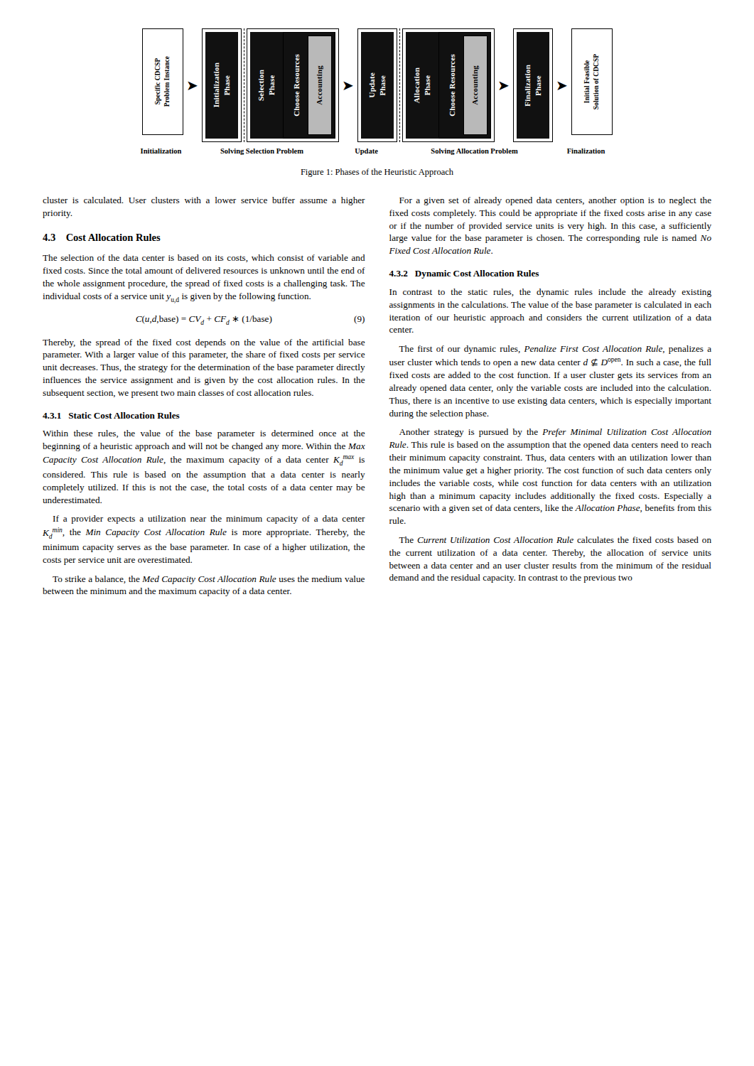Specific CDCSP
Problem Instance
➤
Initialization
Phase
Selection
Phase
Choose Resources
Accounting
➤
Update
Phase
Allocation
Phase
Choose Resources
Accounting
➤
Finalization
Phase
➤
Initial Feasible
Solution of CDCSP
Initialization Solving Selection Problem Update Solving Allocation Problem Finalization
Figure 1: Phases of the Heuristic Approach
cluster is calculated. User clusters with a lower service buffer assume a higher priority.
4.3 Cost Allocation Rules
The selection of the data center is based on its costs, which consist of variable and fixed costs. Since the total amount of delivered resources is unknown until the end of the whole assignment procedure, the spread of fixed costs is a challenging task. The individual costs of a service unit yu,d is given by the following function.
C(u,d,base) = CVd + CFd ∗ (1/base) (9)
Thereby, the spread of the fixed cost depends on the value of the artificial base parameter. With a larger value of this parameter, the share of fixed costs per service unit decreases. Thus, the strategy for the determination of the base parameter directly influences the service assignment and is given by the cost allocation rules. In the subsequent section, we present two main classes of cost allocation rules.
4.3.1 Static Cost Allocation Rules
Within these rules, the value of the base parameter is determined once at the beginning of a heuristic approach and will not be changed any more. Within the Max Capacity Cost Allocation Rule, the maximum capacity of a data center Kdmax is considered. This rule is based on the assumption that a data center is nearly completely utilized. If this is not the case, the total costs of a data center may be underestimated.
If a provider expects a utilization near the minimum capacity of a data center Kdmin, the Min Capacity Cost Allocation Rule is more appropriate. Thereby, the minimum capacity serves as the base parameter. In case of a higher utilization, the costs per service unit are overestimated.
To strike a balance, the Med Capacity Cost Allocation Rule uses the medium value between the minimum and the maximum capacity of a data center.
For a given set of already opened data centers, another option is to neglect the fixed costs completely. This could be appropriate if the fixed costs arise in any case or if the number of provided service units is very high. In this case, a sufficiently large value for the base parameter is chosen. The corresponding rule is named No Fixed Cost Allocation Rule.
4.3.2 Dynamic Cost Allocation Rules
In contrast to the static rules, the dynamic rules include the already existing assignments in the calculations. The value of the base parameter is calculated in each iteration of our heuristic approach and considers the current utilization of a data center.
The first of our dynamic rules, Penalize First Cost Allocation Rule, penalizes a user cluster which tends to open a new data center d ⊈ Dopen. In such a case, the full fixed costs are added to the cost function. If a user cluster gets its services from an already opened data center, only the variable costs are included into the calculation. Thus, there is an incentive to use existing data centers, which is especially important during the selection phase.
Another strategy is pursued by the Prefer Minimal Utilization Cost Allocation Rule. This rule is based on the assumption that the opened data centers need to reach their minimum capacity constraint. Thus, data centers with an utilization lower than the minimum value get a higher priority. The cost function of such data centers only includes the variable costs, while cost function for data centers with an utilization high than a minimum capacity includes additionally the fixed costs. Especially a scenario with a given set of data centers, like the Allocation Phase, benefits from this rule.
The Current Utilization Cost Allocation Rule calculates the fixed costs based on the current utilization of a data center. Thereby, the allocation of service units between a data center and an user cluster results from the minimum of the residual demand and the residual capacity. In contrast to the previous two